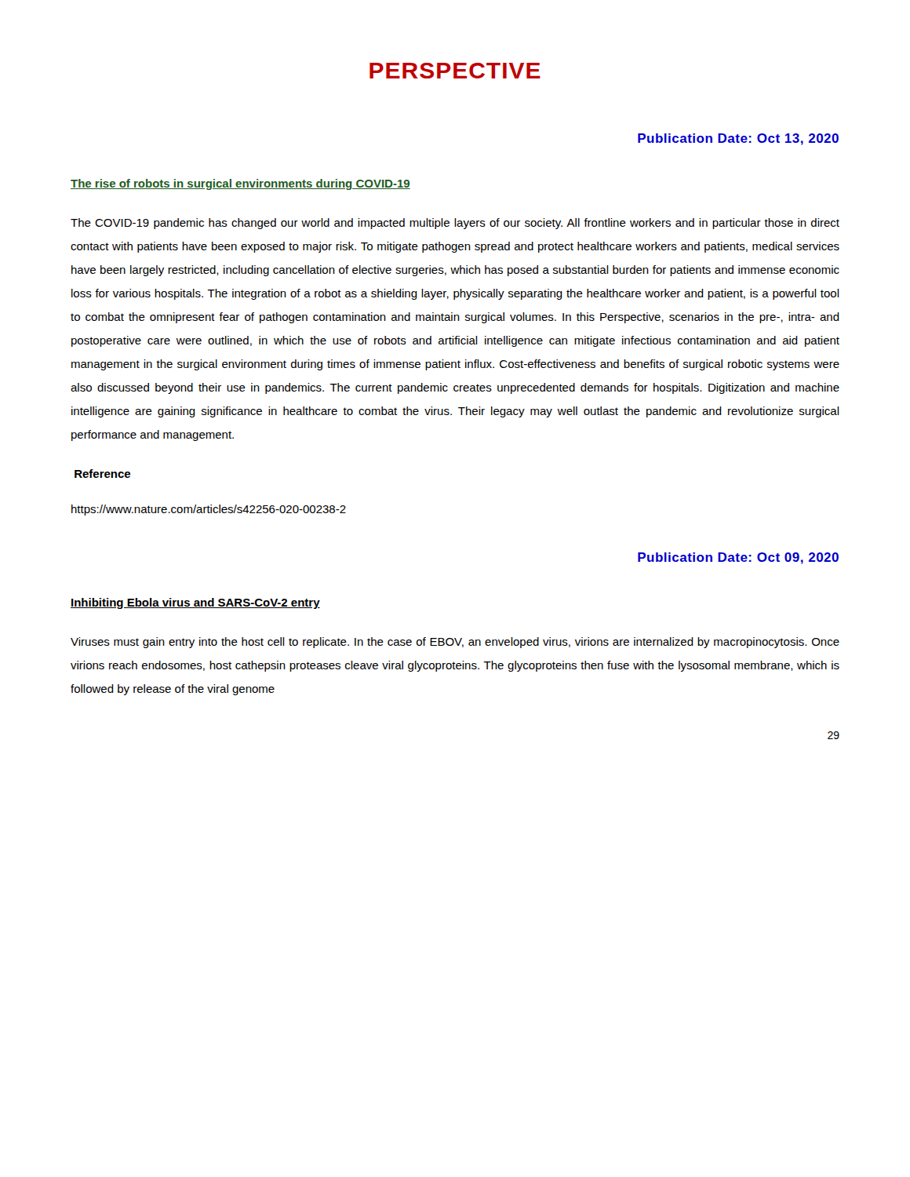PERSPECTIVE
Publication Date: Oct 13, 2020
The rise of robots in surgical environments during COVID-19
The COVID-19 pandemic has changed our world and impacted multiple layers of our society. All frontline workers and in particular those in direct contact with patients have been exposed to major risk. To mitigate pathogen spread and protect healthcare workers and patients, medical services have been largely restricted, including cancellation of elective surgeries, which has posed a substantial burden for patients and immense economic loss for various hospitals. The integration of a robot as a shielding layer, physically separating the healthcare worker and patient, is a powerful tool to combat the omnipresent fear of pathogen contamination and maintain surgical volumes. In this Perspective, scenarios in the pre-, intra- and postoperative care were outlined, in which the use of robots and artificial intelligence can mitigate infectious contamination and aid patient management in the surgical environment during times of immense patient influx. Cost-effectiveness and benefits of surgical robotic systems were also discussed beyond their use in pandemics. The current pandemic creates unprecedented demands for hospitals. Digitization and machine intelligence are gaining significance in healthcare to combat the virus. Their legacy may well outlast the pandemic and revolutionize surgical performance and management.
Reference
https://www.nature.com/articles/s42256-020-00238-2
Publication Date: Oct 09, 2020
Inhibiting Ebola virus and SARS-CoV-2 entry
Viruses must gain entry into the host cell to replicate. In the case of EBOV, an enveloped virus, virions are internalized by macropinocytosis. Once virions reach endosomes, host cathepsin proteases cleave viral glycoproteins. The glycoproteins then fuse with the lysosomal membrane, which is followed by release of the viral genome
29